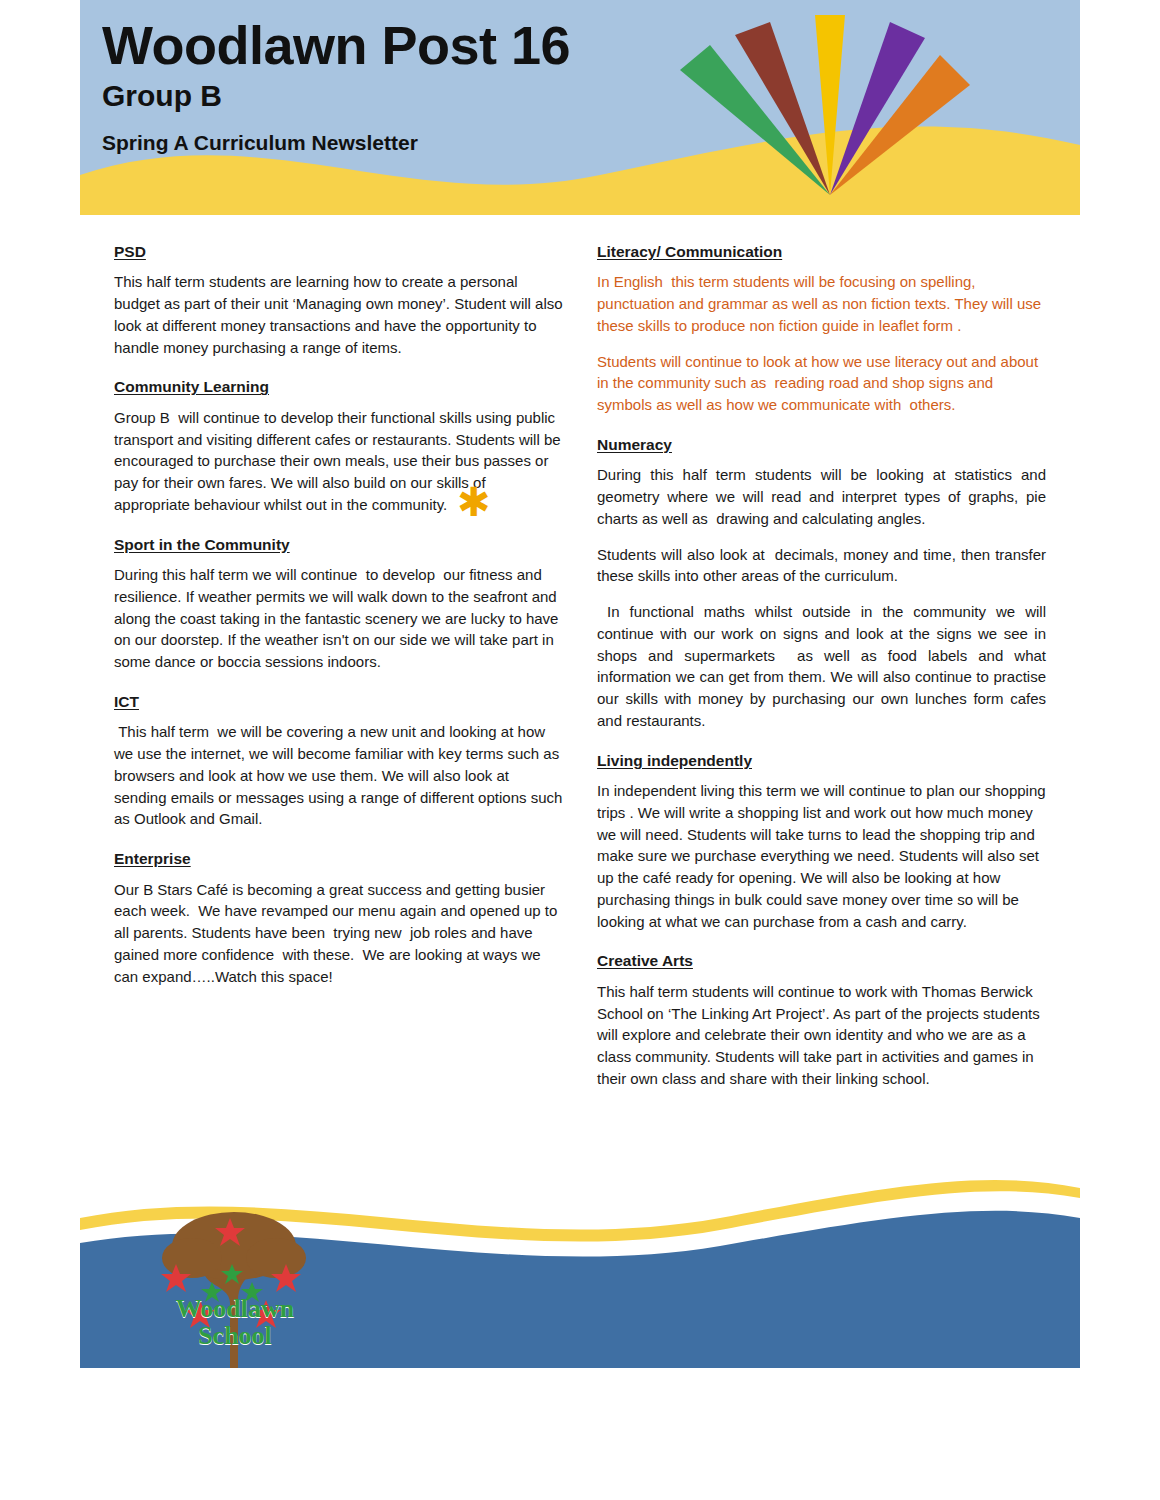Woodlawn Post 16
Group B
Spring A Curriculum Newsletter
PSD
This half term students are learning how to create a personal budget as part of their unit ‘Managing own money’. Student will also look at different money transactions and have the opportunity to handle money purchasing a range of items.
Community Learning
Group B will continue to develop their functional skills using public transport and visiting different cafes or restaurants. Students will be encouraged to purchase their own meals, use their bus passes or pay for their own fares. We will also build on our skills of appropriate behaviour whilst out in the community. ✱
Sport in the Community
During this half term we will continue to develop our fitness and resilience. If weather permits we will walk down to the seafront and along the coast taking in the fantastic scenery we are lucky to have on our doorstep. If the weather isn't on our side we will take part in some dance or boccia sessions indoors.
ICT
This half term we will be covering a new unit and looking at how we use the internet, we will become familiar with key terms such as browsers and look at how we use them. We will also look at sending emails or messages using a range of different options such as Outlook and Gmail.
Enterprise
Our B Stars Café is becoming a great success and getting busier each week. We have revamped our menu again and opened up to all parents. Students have been trying new job roles and have gained more confidence with these. We are looking at ways we can expand…..Watch this space!
Literacy/ Communication
In English this term students will be focusing on spelling, punctuation and grammar as well as non fiction texts. They will use these skills to produce non fiction guide in leaflet form .
Students will continue to look at how we use literacy out and about in the community such as reading road and shop signs and symbols as well as how we communicate with others.
Numeracy
During this half term students will be looking at statistics and geometry where we will read and interpret types of graphs, pie charts as well as drawing and calculating angles.
Students will also look at decimals, money and time, then transfer these skills into other areas of the curriculum.
In functional maths whilst outside in the community we will continue with our work on signs and look at the signs we see in shops and supermarkets as well as food labels and what information we can get from them. We will also continue to practise our skills with money by purchasing our own lunches form cafes and restaurants.
Living independently
In independent living this term we will continue to plan our shopping trips . We will write a shopping list and work out how much money we will need. Students will take turns to lead the shopping trip and make sure we purchase everything we need. Students will also set up the café ready for opening. We will also be looking at how purchasing things in bulk could save money over time so will be looking at what we can purchase from a cash and carry.
Creative Arts
This half term students will continue to work with Thomas Berwick School on ‘The Linking Art Project’. As part of the projects students will explore and celebrate their own identity and who we are as a class community. Students will take part in activities and games in their own class and share with their linking school.
Woodlawn School